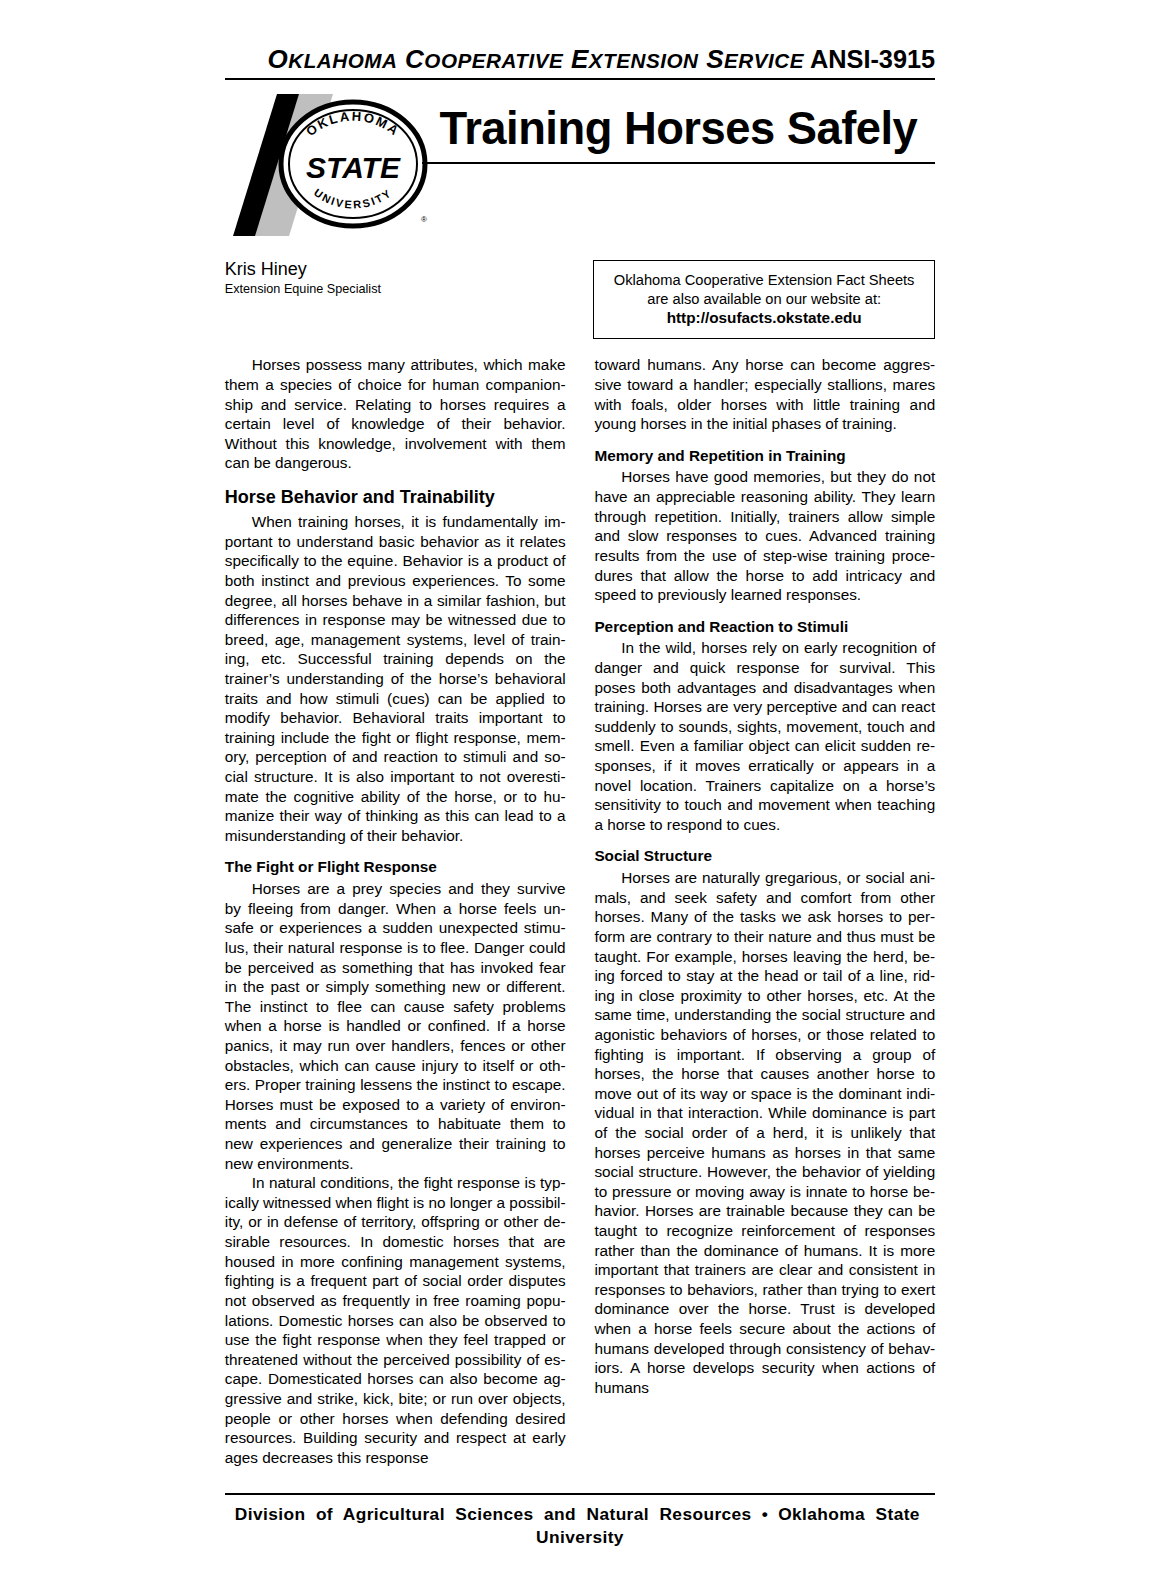OKLAHOMA COOPERATIVE EXTENSION SERVICE ANSI-3915
OKLAHOMA STATE UNIVERSITY ®
Training Horses Safely
Kris Hiney
Extension Equine Specialist
Oklahoma Cooperative Extension Fact Sheets
are also available on our website at:
http://osufacts.okstate.edu
Horses possess many attributes, which make them a species of choice for human companionship and service. Relating to horses requires a certain level of knowledge of their behavior. Without this knowledge, involvement with them can be dangerous.
Horse Behavior and Trainability
When training horses, it is fundamentally important to understand basic behavior as it relates specifically to the equine. Behavior is a product of both instinct and previous experiences. To some degree, all horses behave in a similar fashion, but differences in response may be witnessed due to breed, age, management systems, level of training, etc. Successful training depends on the trainer’s understanding of the horse’s behavioral traits and how stimuli (cues) can be applied to modify behavior. Behavioral traits important to training include the fight or flight response, memory, perception of and reaction to stimuli and social structure. It is also important to not overestimate the cognitive ability of the horse, or to humanize their way of thinking as this can lead to a misunderstanding of their behavior.
The Fight or Flight Response
Horses are a prey species and they survive by fleeing from danger. When a horse feels unsafe or experiences a sudden unexpected stimulus, their natural response is to flee. Danger could be perceived as something that has invoked fear in the past or simply something new or different. The instinct to flee can cause safety problems when a horse is handled or confined. If a horse panics, it may run over handlers, fences or other obstacles, which can cause injury to itself or others. Proper training lessens the instinct to escape. Horses must be exposed to a variety of environments and circumstances to habituate them to new experiences and generalize their training to new environments.
In natural conditions, the fight response is typically witnessed when flight is no longer a possibility, or in defense of territory, offspring or other desirable resources. In domestic horses that are housed in more confining management systems, fighting is a frequent part of social order disputes not observed as frequently in free roaming populations. Domestic horses can also be observed to use the fight response when they feel trapped or threatened without the perceived possibility of escape. Domesticated horses can also become aggressive and strike, kick, bite; or run over objects, people or other horses when defending desired resources. Building security and respect at early ages decreases this response
toward humans. Any horse can become aggressive toward a handler; especially stallions, mares with foals, older horses with little training and young horses in the initial phases of training.
Memory and Repetition in Training
Horses have good memories, but they do not have an appreciable reasoning ability. They learn through repetition. Initially, trainers allow simple and slow responses to cues. Advanced training results from the use of step-wise training procedures that allow the horse to add intricacy and speed to previously learned responses.
Perception and Reaction to Stimuli
In the wild, horses rely on early recognition of danger and quick response for survival. This poses both advantages and disadvantages when training. Horses are very perceptive and can react suddenly to sounds, sights, movement, touch and smell. Even a familiar object can elicit sudden responses, if it moves erratically or appears in a novel location. Trainers capitalize on a horse’s sensitivity to touch and movement when teaching a horse to respond to cues.
Social Structure
Horses are naturally gregarious, or social animals, and seek safety and comfort from other horses. Many of the tasks we ask horses to perform are contrary to their nature and thus must be taught. For example, horses leaving the herd, being forced to stay at the head or tail of a line, riding in close proximity to other horses, etc. At the same time, understanding the social structure and agonistic behaviors of horses, or those related to fighting is important. If observing a group of horses, the horse that causes another horse to move out of its way or space is the dominant individual in that interaction. While dominance is part of the social order of a herd, it is unlikely that horses perceive humans as horses in that same social structure. However, the behavior of yielding to pressure or moving away is innate to horse behavior. Horses are trainable because they can be taught to recognize reinforcement of responses rather than the dominance of humans. It is more important that trainers are clear and consistent in responses to behaviors, rather than trying to exert dominance over the horse. Trust is developed when a horse feels secure about the actions of humans developed through consistency of behaviors. A horse develops security when actions of humans
Division of Agricultural Sciences and Natural Resources•Oklahoma State University